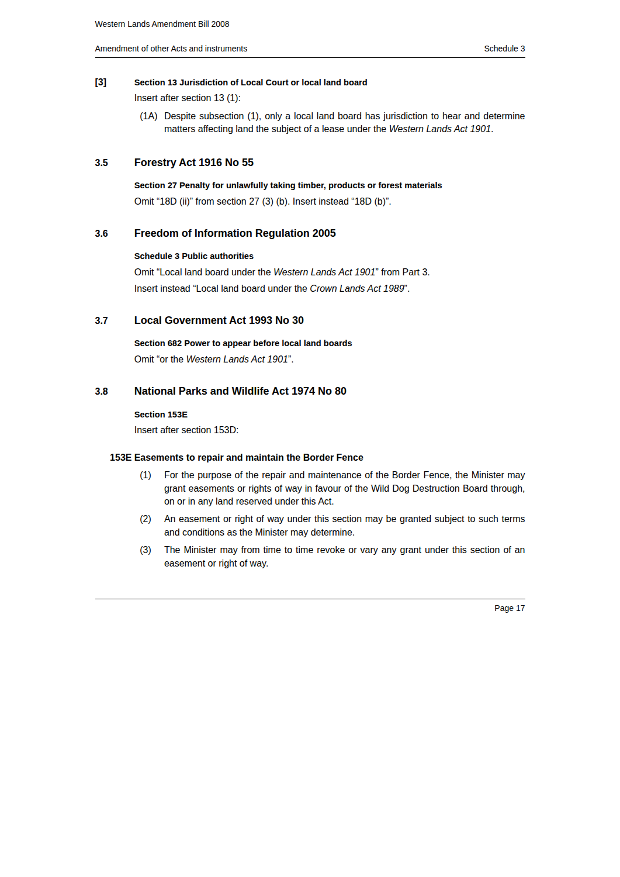Western Lands Amendment Bill 2008
Amendment of other Acts and instruments Schedule 3
[3]
Section 13 Jurisdiction of Local Court or local land board
Insert after section 13 (1):
(1A)
Despite subsection (1), only a local land board has jurisdiction to hear and determine matters affecting land the subject of a lease under the Western Lands Act 1901.
3.5
Forestry Act 1916 No 55
Section 27 Penalty for unlawfully taking timber, products or forest materials
Omit “18D (ii)” from section 27 (3) (b). Insert instead “18D (b)”.
3.6
Freedom of Information Regulation 2005
Schedule 3 Public authorities
Omit “Local land board under the Western Lands Act 1901” from Part 3.
Insert instead “Local land board under the Crown Lands Act 1989”.
3.7
Local Government Act 1993 No 30
Section 682 Power to appear before local land boards
Omit “or the Western Lands Act 1901”.
3.8
National Parks and Wildlife Act 1974 No 80
Section 153E
Insert after section 153D:
153E
Easements to repair and maintain the Border Fence
(1)
For the purpose of the repair and maintenance of the Border Fence, the Minister may grant easements or rights of way in favour of the Wild Dog Destruction Board through, on or in any land reserved under this Act.
(2)
An easement or right of way under this section may be granted subject to such terms and conditions as the Minister may determine.
(3)
The Minister may from time to time revoke or vary any grant under this section of an easement or right of way.
Page 17